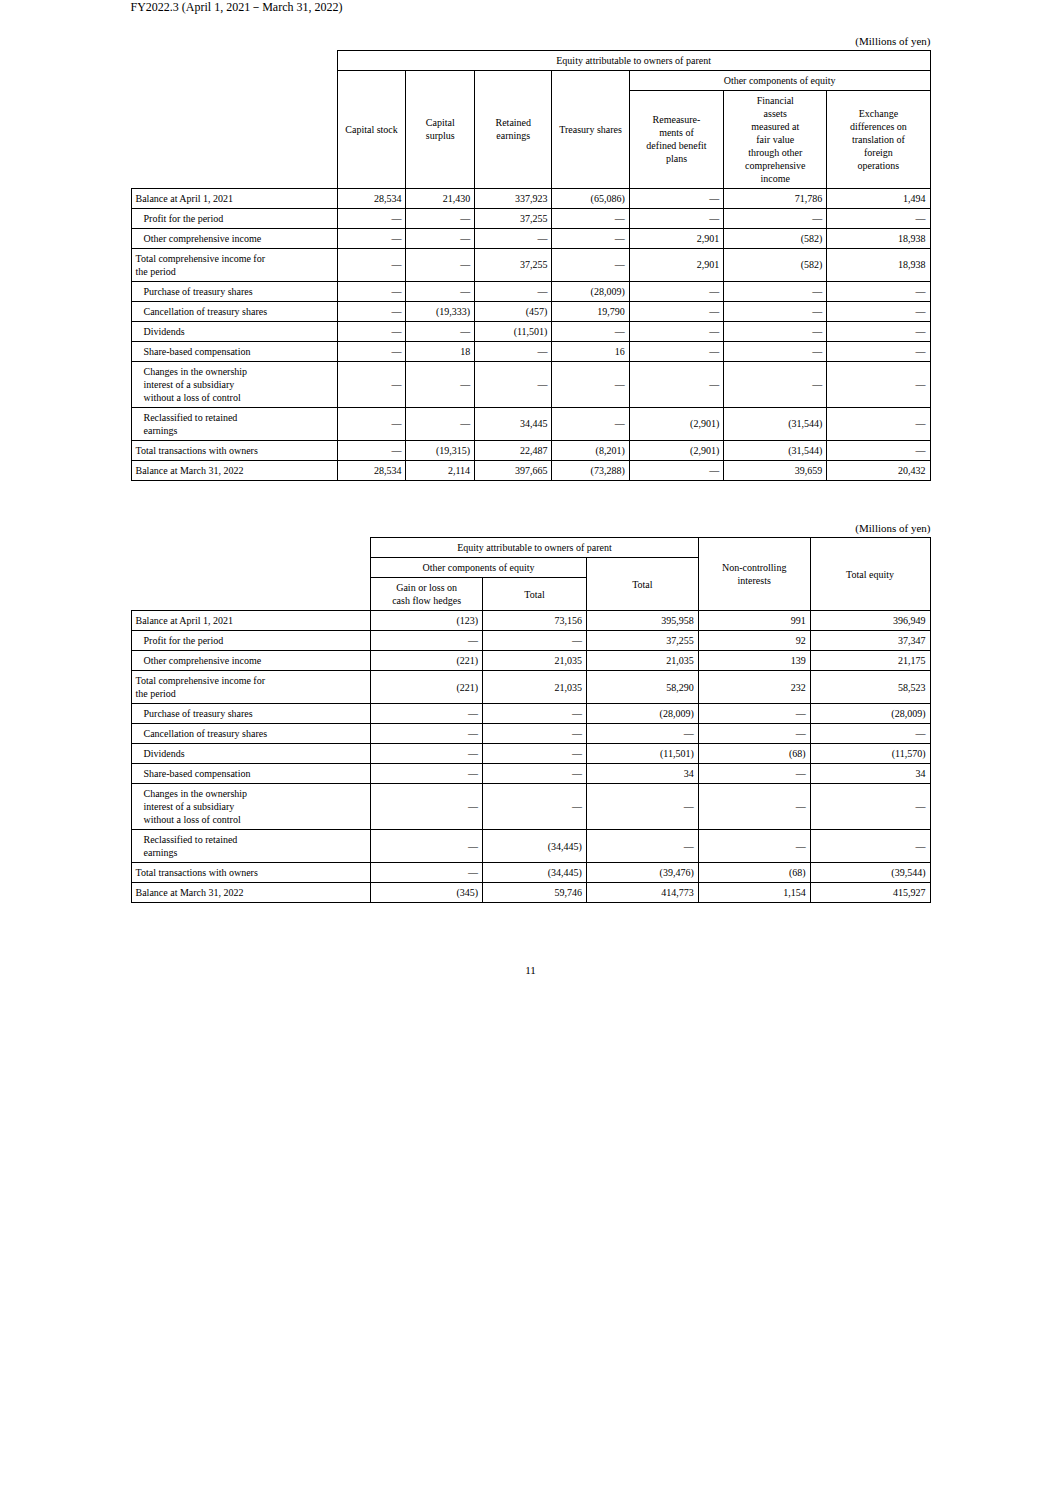FY2022.3 (April 1, 2021－March 31, 2022)
(Millions of yen)
| | Equity attributable to owners of parent |
| --- | --- |
| Capital stock | Capital surplus | Retained earnings | Treasury shares | Other components of equity |
| Remeasure- ments of defined benefit plans | Financial assets measured at fair value through other comprehensive income | Exchange differences on translation of foreign operations |
| Balance at April 1, 2021 | 28,534 | 21,430 | 337,923 | (65,086) | — | 71,786 | 1,494 |
| Profit for the period | — | — | 37,255 | — | — | — | — |
| Other comprehensive income | — | — | — | — | 2,901 | (582) | 18,938 |
| Total comprehensive income for the period | — | — | 37,255 | — | 2,901 | (582) | 18,938 |
| Purchase of treasury shares | — | — | — | (28,009) | — | — | — |
| Cancellation of treasury shares | — | (19,333) | (457) | 19,790 | — | — | — |
| Dividends | — | — | (11,501) | — | — | — | — |
| Share-based compensation | — | 18 | — | 16 | — | — | — |
| Changes in the ownership interest of a subsidiary without a loss of control | — | — | — | — | — | — | — |
| Reclassified to retained earnings | — | — | 34,445 | — | (2,901) | (31,544) | — |
| Total transactions with owners | — | (19,315) | 22,487 | (8,201) | (2,901) | (31,544) | — |
| Balance at March 31, 2022 | 28,534 | 2,114 | 397,665 | (73,288) | — | 39,659 | 20,432 |
(Millions of yen)
| | Equity attributable to owners of parent | Non-controlling interests | Total equity |
| --- | --- | --- | --- |
| Other components of equity | Total |
| Gain or loss on cash flow hedges | Total |
| Balance at April 1, 2021 | (123) | 73,156 | 395,958 | 991 | 396,949 |
| Profit for the period | — | — | 37,255 | 92 | 37,347 |
| Other comprehensive income | (221) | 21,035 | 21,035 | 139 | 21,175 |
| Total comprehensive income for the period | (221) | 21,035 | 58,290 | 232 | 58,523 |
| Purchase of treasury shares | — | — | (28,009) | — | (28,009) |
| Cancellation of treasury shares | — | — | — | — | — |
| Dividends | — | — | (11,501) | (68) | (11,570) |
| Share-based compensation | — | — | 34 | — | 34 |
| Changes in the ownership interest of a subsidiary without a loss of control | — | — | — | — | — |
| Reclassified to retained earnings | — | (34,445) | — | — | — |
| Total transactions with owners | — | (34,445) | (39,476) | (68) | (39,544) |
| Balance at March 31, 2022 | (345) | 59,746 | 414,773 | 1,154 | 415,927 |
11